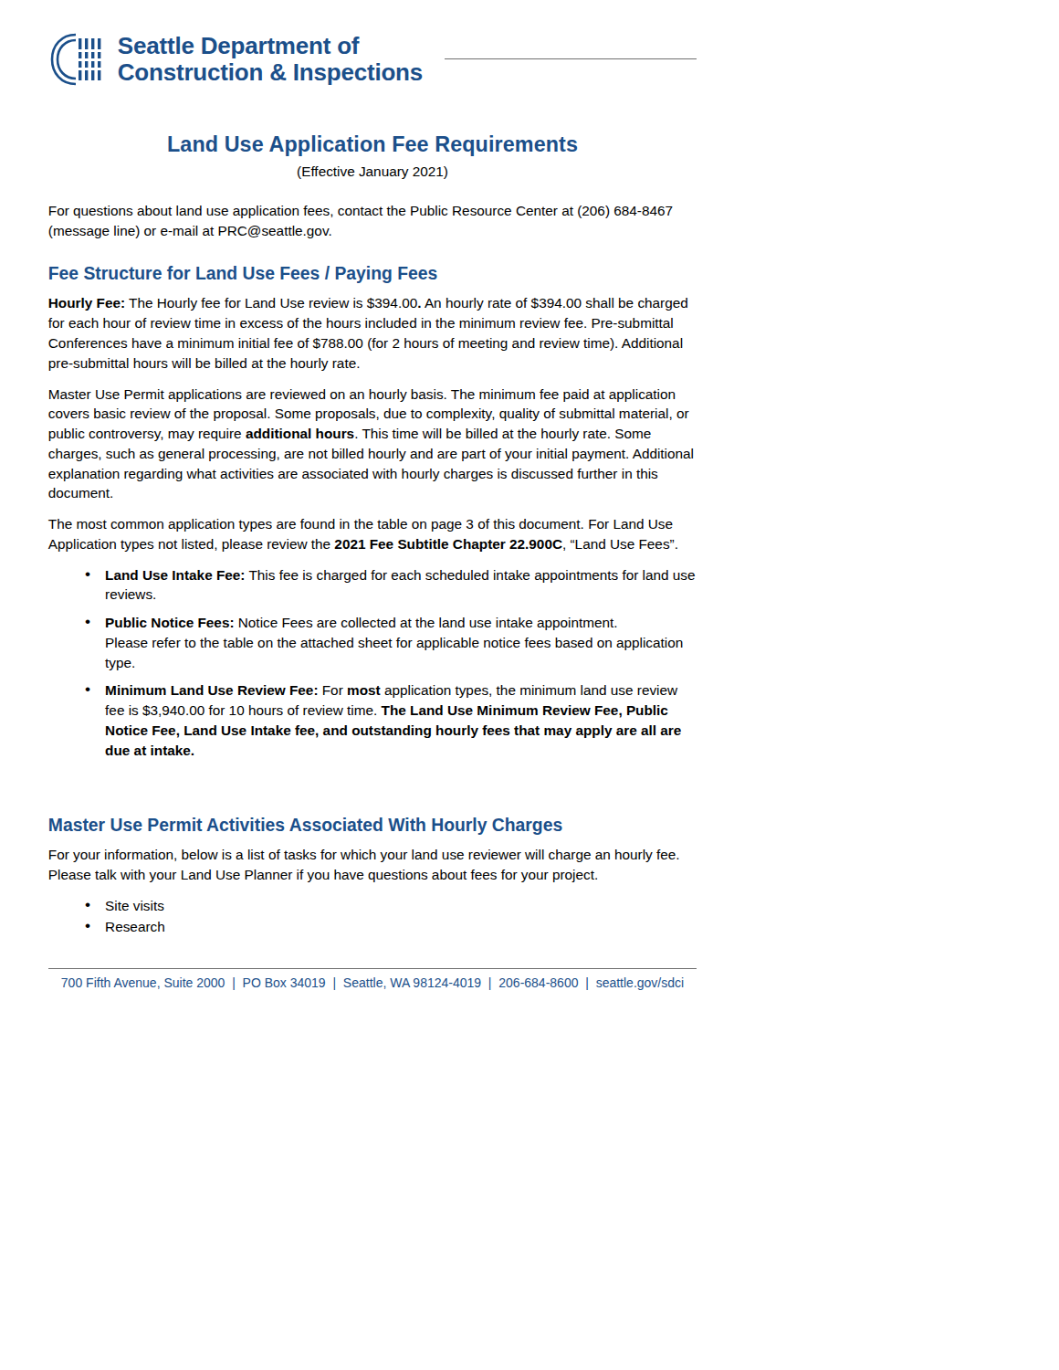Seattle Department of
Construction & Inspections
Land Use Application Fee Requirements
(Effective January 2021)
For questions about land use application fees, contact the Public Resource Center at (206) 684-8467 (message line) or e-mail at PRC@seattle.gov.
Fee Structure for Land Use Fees / Paying Fees
Hourly Fee: The Hourly fee for Land Use review is $394.00. An hourly rate of $394.00 shall be charged for each hour of review time in excess of the hours included in the minimum review fee. Pre-submittal Conferences have a minimum initial fee of $788.00 (for 2 hours of meeting and review time). Additional pre-submittal hours will be billed at the hourly rate.
Master Use Permit applications are reviewed on an hourly basis. The minimum fee paid at application covers basic review of the proposal. Some proposals, due to complexity, quality of submittal material, or public controversy, may require additional hours. This time will be billed at the hourly rate. Some charges, such as general processing, are not billed hourly and are part of your initial payment. Additional explanation regarding what activities are associated with hourly charges is discussed further in this document.
The most common application types are found in the table on page 3 of this document. For Land Use Application types not listed, please review the 2021 Fee Subtitle Chapter 22.900C, “Land Use Fees”.
Land Use Intake Fee: This fee is charged for each scheduled intake appointments for land use reviews.
Public Notice Fees: Notice Fees are collected at the land use intake appointment.
Please refer to the table on the attached sheet for applicable notice fees based on application type.
Minimum Land Use Review Fee: For most application types, the minimum land use review fee is $3,940.00 for 10 hours of review time. The Land Use Minimum Review Fee, Public Notice Fee, Land Use Intake fee, and outstanding hourly fees that may apply are all are due at intake.
Master Use Permit Activities Associated With Hourly Charges
For your information, below is a list of tasks for which your land use reviewer will charge an hourly fee. Please talk with your Land Use Planner if you have questions about fees for your project.
Site visits
Research
700 Fifth Avenue, Suite 2000 | PO Box 34019 | Seattle, WA 98124-4019 | 206-684-8600 | seattle.gov/sdci